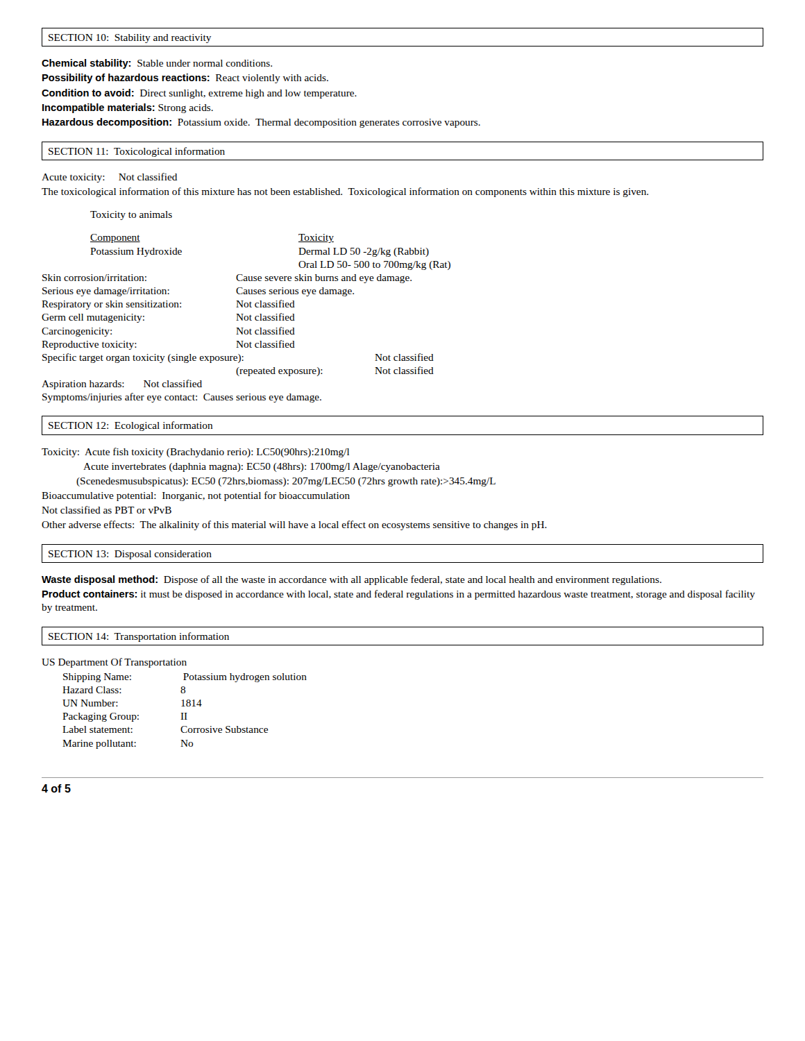SECTION 10: Stability and reactivity
Chemical stability: Stable under normal conditions.
Possibility of hazardous reactions: React violently with acids.
Condition to avoid: Direct sunlight, extreme high and low temperature.
Incompatible materials: Strong acids.
Hazardous decomposition: Potassium oxide. Thermal decomposition generates corrosive vapours.
SECTION 11: Toxicological information
Acute toxicity: Not classified
The toxicological information of this mixture has not been established. Toxicological information on components within this mixture is given.
Toxicity to animals
| Component | Toxicity |
| Potassium Hydroxide | Dermal LD 50 -2g/kg (Rabbit) |
| | Oral LD 50- 500 to 700mg/kg (Rat) |
| Skin corrosion/irritation: | Cause severe skin burns and eye damage. |
| Serious eye damage/irritation: | Causes serious eye damage. |
| Respiratory or skin sensitization: | Not classified |
| Germ cell mutagenicity: | Not classified |
| Carcinogenicity: | Not classified |
| Reproductive toxicity: | Not classified |
| Specific target organ toxicity (single exposure): | Not classified |
| | (repeated exposure): | Not classified |
| Aspiration hazards: Not classified | |
Symptoms/injuries after eye contact: Causes serious eye damage.
SECTION 12: Ecological information
Toxicity: Acute fish toxicity (Brachydanio rerio): LC50(90hrs):210mg/l
Acute invertebrates (daphnia magna): EC50 (48hrs): 1700mg/l Alage/cyanobacteria
(Scenedesmusubspicatus): EC50 (72hrs,biomass): 207mg/LEC50 (72hrs growth rate):>345.4mg/L
Bioaccumulative potential: Inorganic, not potential for bioaccumulation
Not classified as PBT or vPvB
Other adverse effects: The alkalinity of this material will have a local effect on ecosystems sensitive to changes in pH.
SECTION 13: Disposal consideration
Waste disposal method: Dispose of all the waste in accordance with all applicable federal, state and local health and environment regulations.
Product containers: it must be disposed in accordance with local, state and federal regulations in a permitted hazardous waste treatment, storage and disposal facility by treatment.
SECTION 14: Transportation information
US Department Of Transportation
| Shipping Name: | Potassium hydrogen solution |
| Hazard Class: | 8 |
| UN Number: | 1814 |
| Packaging Group: | II |
| Label statement: | Corrosive Substance |
| Marine pollutant: | No |
4 of 5